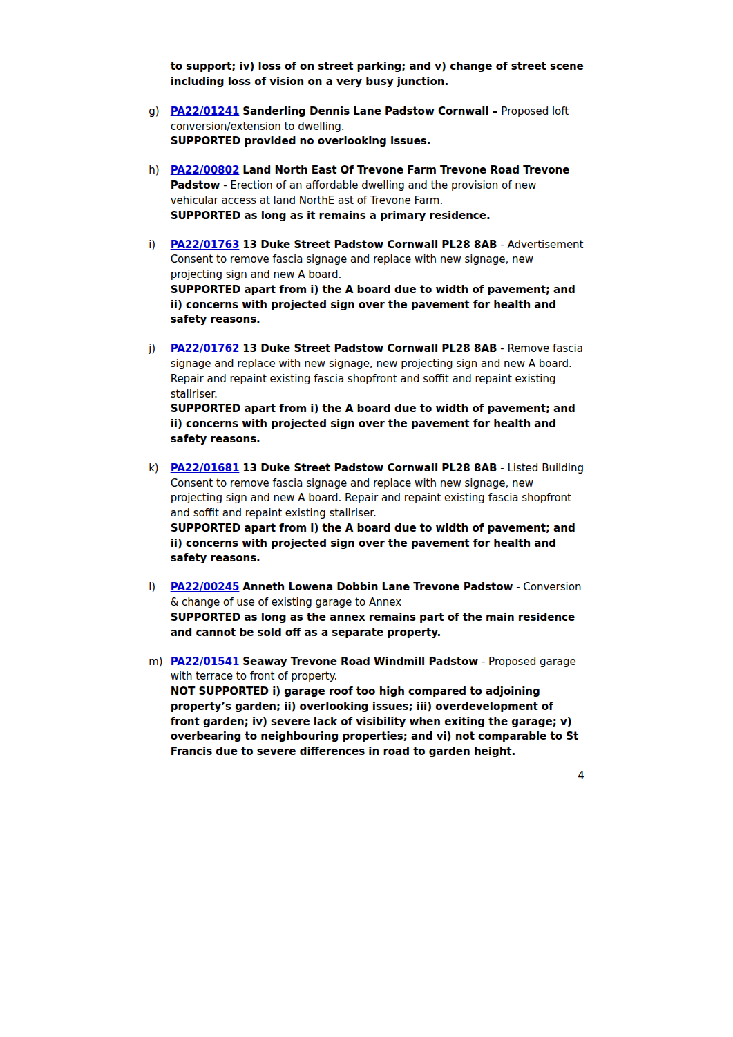to support; iv) loss of on street parking; and v) change of street scene including loss of vision on a very busy junction.
g) PA22/01241 Sanderling Dennis Lane Padstow Cornwall – Proposed loft conversion/extension to dwelling.
SUPPORTED provided no overlooking issues.
h) PA22/00802 Land North East Of Trevone Farm Trevone Road Trevone Padstow - Erection of an affordable dwelling and the provision of new vehicular access at land NorthE ast of Trevone Farm.
SUPPORTED as long as it remains a primary residence.
i) PA22/01763 13 Duke Street Padstow Cornwall PL28 8AB - Advertisement Consent to remove fascia signage and replace with new signage, new projecting sign and new A board.
SUPPORTED apart from i) the A board due to width of pavement; and ii) concerns with projected sign over the pavement for health and safety reasons.
j) PA22/01762 13 Duke Street Padstow Cornwall PL28 8AB - Remove fascia signage and replace with new signage, new projecting sign and new A board. Repair and repaint existing fascia shopfront and soffit and repaint existing stallriser.
SUPPORTED apart from i) the A board due to width of pavement; and ii) concerns with projected sign over the pavement for health and safety reasons.
k) PA22/01681 13 Duke Street Padstow Cornwall PL28 8AB - Listed Building Consent to remove fascia signage and replace with new signage, new projecting sign and new A board. Repair and repaint existing fascia shopfront and soffit and repaint existing stallriser.
SUPPORTED apart from i) the A board due to width of pavement; and ii) concerns with projected sign over the pavement for health and safety reasons.
l) PA22/00245 Anneth Lowena Dobbin Lane Trevone Padstow - Conversion & change of use of existing garage to Annex
SUPPORTED as long as the annex remains part of the main residence and cannot be sold off as a separate property.
m) PA22/01541 Seaway Trevone Road Windmill Padstow - Proposed garage with terrace to front of property.
NOT SUPPORTED i) garage roof too high compared to adjoining property’s garden; ii) overlooking issues; iii) overdevelopment of front garden; iv) severe lack of visibility when exiting the garage; v) overbearing to neighbouring properties; and vi) not comparable to St Francis due to severe differences in road to garden height.
4